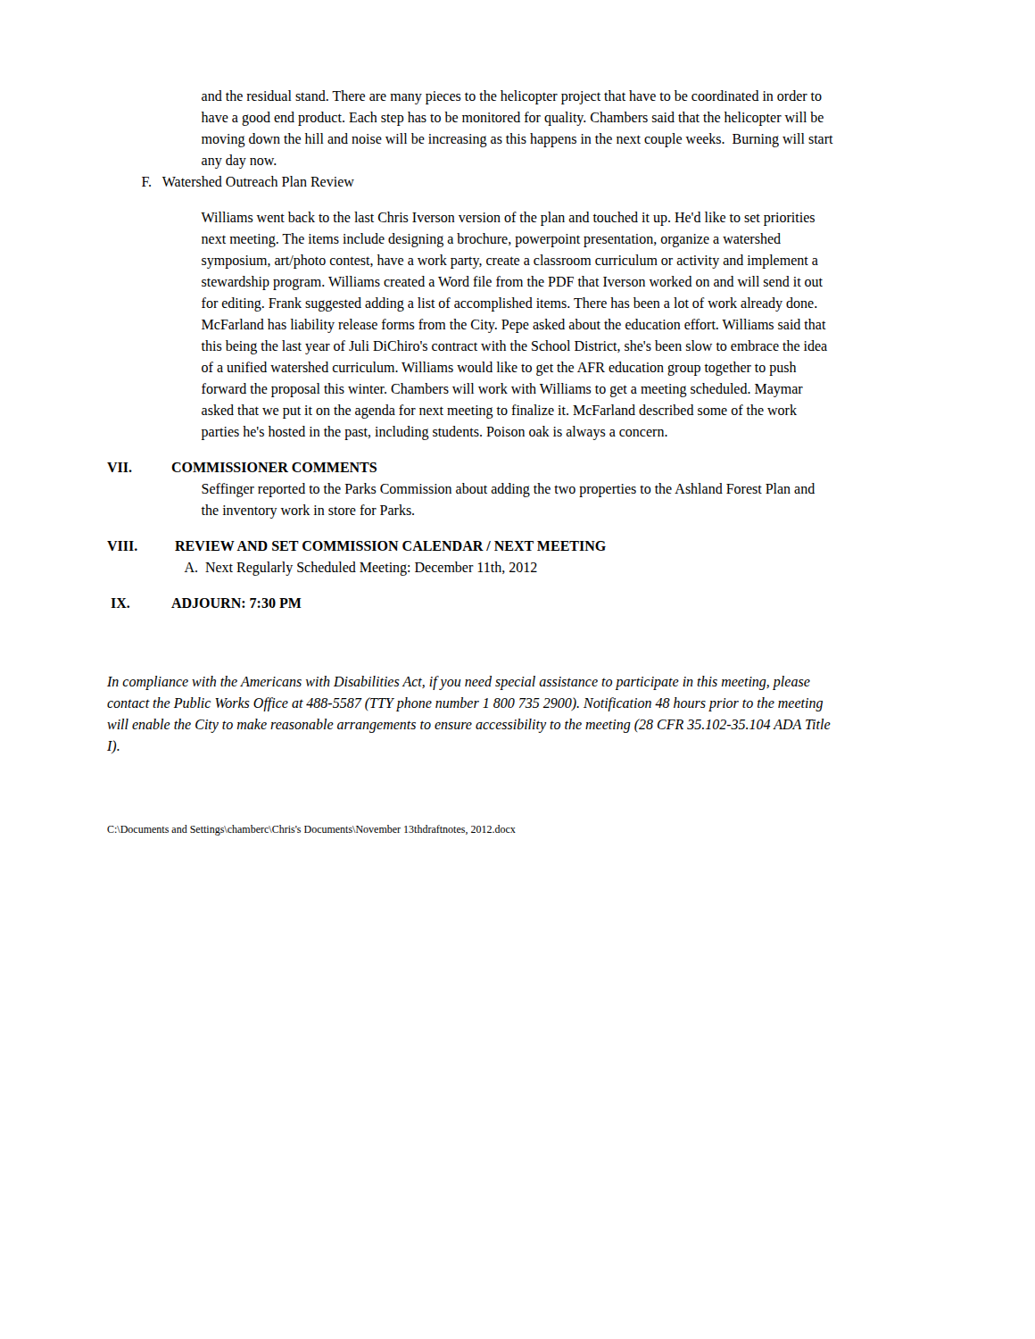and the residual stand. There are many pieces to the helicopter project that have to be coordinated in order to have a good end product. Each step has to be monitored for quality. Chambers said that the helicopter will be moving down the hill and noise will be increasing as this happens in the next couple weeks. Burning will start any day now.
F. Watershed Outreach Plan Review
Williams went back to the last Chris Iverson version of the plan and touched it up. He'd like to set priorities next meeting. The items include designing a brochure, powerpoint presentation, organize a watershed symposium, art/photo contest, have a work party, create a classroom curriculum or activity and implement a stewardship program. Williams created a Word file from the PDF that Iverson worked on and will send it out for editing. Frank suggested adding a list of accomplished items. There has been a lot of work already done. McFarland has liability release forms from the City. Pepe asked about the education effort. Williams said that this being the last year of Juli DiChiro's contract with the School District, she's been slow to embrace the idea of a unified watershed curriculum. Williams would like to get the AFR education group together to push forward the proposal this winter. Chambers will work with Williams to get a meeting scheduled. Maymar asked that we put it on the agenda for next meeting to finalize it. McFarland described some of the work parties he's hosted in the past, including students. Poison oak is always a concern.
VII. COMMISSIONER COMMENTS
Seffinger reported to the Parks Commission about adding the two properties to the Ashland Forest Plan and the inventory work in store for Parks.
VIII. REVIEW AND SET COMMISSION CALENDAR / NEXT MEETING
A. Next Regularly Scheduled Meeting: December 11th, 2012
IX. ADJOURN: 7:30 PM
In compliance with the Americans with Disabilities Act, if you need special assistance to participate in this meeting, please contact the Public Works Office at 488-5587 (TTY phone number 1 800 735 2900). Notification 48 hours prior to the meeting will enable the City to make reasonable arrangements to ensure accessibility to the meeting (28 CFR 35.102-35.104 ADA Title I).
C:\Documents and Settings\chamberc\Chris's Documents\November 13thdraftnotes, 2012.docx